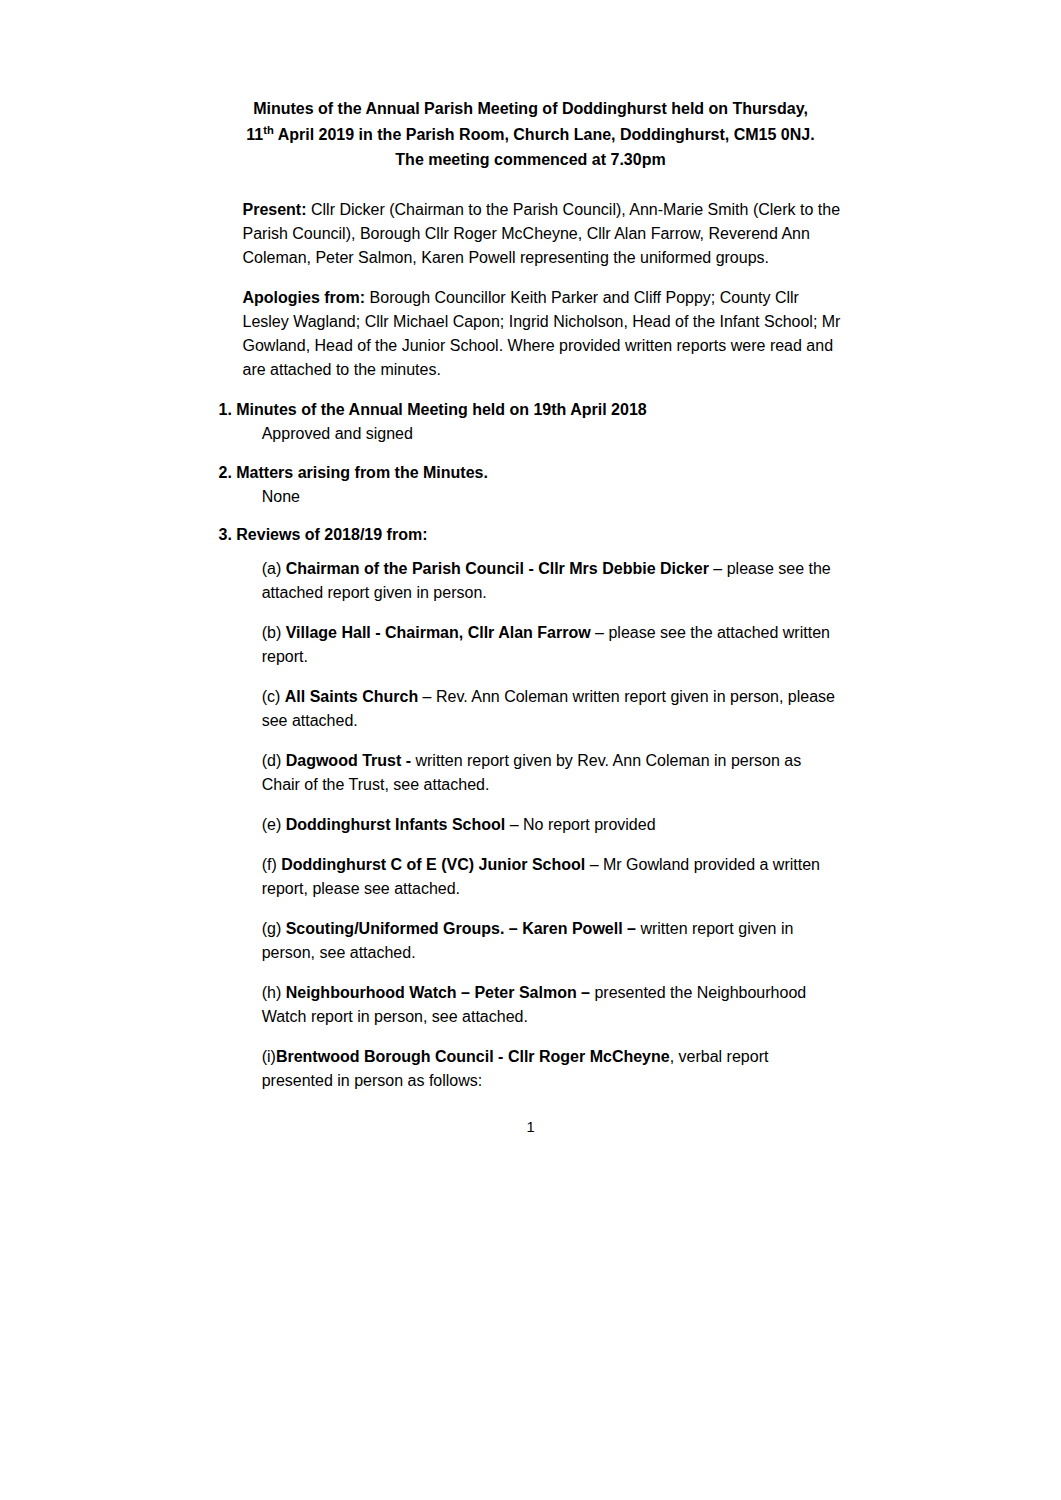Minutes of the Annual Parish Meeting of Doddinghurst held on Thursday, 11th April 2019 in the Parish Room, Church Lane, Doddinghurst, CM15 0NJ. The meeting commenced at 7.30pm
Present: Cllr Dicker (Chairman to the Parish Council), Ann-Marie Smith (Clerk to the Parish Council), Borough Cllr Roger McCheyne, Cllr Alan Farrow, Reverend Ann Coleman, Peter Salmon, Karen Powell representing the uniformed groups.
Apologies from: Borough Councillor Keith Parker and Cliff Poppy; County Cllr Lesley Wagland; Cllr Michael Capon; Ingrid Nicholson, Head of the Infant School; Mr Gowland, Head of the Junior School. Where provided written reports were read and are attached to the minutes.
1. Minutes of the Annual Meeting held on 19th April 2018
Approved and signed
2. Matters arising from the Minutes.
None
3. Reviews of 2018/19 from:
(a) Chairman of the Parish Council - Cllr Mrs Debbie Dicker – please see the attached report given in person.
(b) Village Hall - Chairman, Cllr Alan Farrow – please see the attached written report.
(c) All Saints Church – Rev. Ann Coleman written report given in person, please see attached.
(d) Dagwood Trust - written report given by Rev. Ann Coleman in person as Chair of the Trust, see attached.
(e) Doddinghurst Infants School – No report provided
(f) Doddinghurst C of E (VC) Junior School – Mr Gowland provided a written report, please see attached.
(g) Scouting/Uniformed Groups. – Karen Powell – written report given in person, see attached.
(h) Neighbourhood Watch – Peter Salmon – presented the Neighbourhood Watch report in person, see attached.
(i)Brentwood Borough Council - Cllr Roger McCheyne, verbal report presented in person as follows:
1